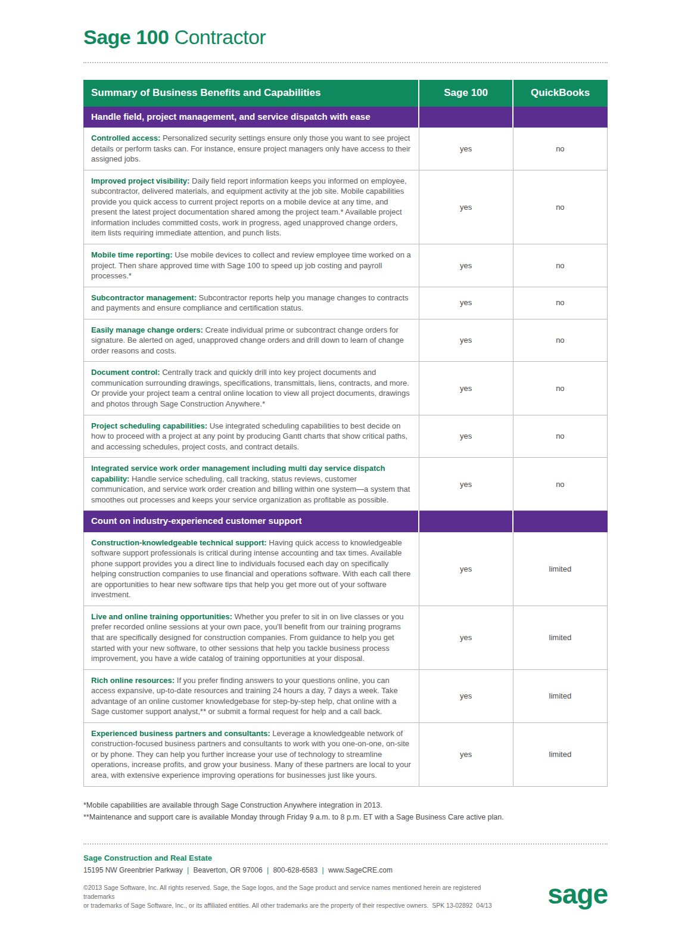Sage 100 Contractor
| Summary of Business Benefits and Capabilities | Sage 100 | QuickBooks |
| --- | --- | --- |
| Handle field, project management, and service dispatch with ease | | |
| Controlled access: Personalized security settings ensure only those you want to see project details or perform tasks can. For instance, ensure project managers only have access to their assigned jobs. | yes | no |
| Improved project visibility: Daily field report information keeps you informed on employee, subcontractor, delivered materials, and equipment activity at the job site. Mobile capabilities provide you quick access to current project reports on a mobile device at any time, and present the latest project documentation shared among the project team.* Available project information includes committed costs, work in progress, aged unapproved change orders, item lists requiring immediate attention, and punch lists. | yes | no |
| Mobile time reporting: Use mobile devices to collect and review employee time worked on a project. Then share approved time with Sage 100 to speed up job costing and payroll processes.* | yes | no |
| Subcontractor management: Subcontractor reports help you manage changes to contracts and payments and ensure compliance and certification status. | yes | no |
| Easily manage change orders: Create individual prime or subcontract change orders for signature. Be alerted on aged, unapproved change orders and drill down to learn of change order reasons and costs. | yes | no |
| Document control: Centrally track and quickly drill into key project documents and communication surrounding drawings, specifications, transmittals, liens, contracts, and more. Or provide your project team a central online location to view all project documents, drawings and photos through Sage Construction Anywhere.* | yes | no |
| Project scheduling capabilities: Use integrated scheduling capabilities to best decide on how to proceed with a project at any point by producing Gantt charts that show critical paths, and accessing schedules, project costs, and contract details. | yes | no |
| Integrated service work order management including multi day service dispatch capability: Handle service scheduling, call tracking, status reviews, customer communication, and service work order creation and billing within one system—a system that smoothes out processes and keeps your service organization as profitable as possible. | yes | no |
| Count on industry-experienced customer support | | |
| Construction-knowledgeable technical support: Having quick access to knowledgeable software support professionals is critical during intense accounting and tax times. Available phone support provides you a direct line to individuals focused each day on specifically helping construction companies to use financial and operations software. With each call there are opportunities to hear new software tips that help you get more out of your software investment. | yes | limited |
| Live and online training opportunities: Whether you prefer to sit in on live classes or you prefer recorded online sessions at your own pace, you'll benefit from our training programs that are specifically designed for construction companies. From guidance to help you get started with your new software, to other sessions that help you tackle business process improvement, you have a wide catalog of training opportunities at your disposal. | yes | limited |
| Rich online resources: If you prefer finding answers to your questions online, you can access expansive, up-to-date resources and training 24 hours a day, 7 days a week. Take advantage of an online customer knowledgebase for step-by-step help, chat online with a Sage customer support analyst,** or submit a formal request for help and a call back. | yes | limited |
| Experienced business partners and consultants: Leverage a knowledgeable network of construction-focused business partners and consultants to work with you one-on-one, on-site or by phone. They can help you further increase your use of technology to streamline operations, increase profits, and grow your business. Many of these partners are local to your area, with extensive experience improving operations for businesses just like yours. | yes | limited |
*Mobile capabilities are available through Sage Construction Anywhere integration in 2013.
**Maintenance and support care is available Monday through Friday 9 a.m. to 8 p.m. ET with a Sage Business Care active plan.
Sage Construction and Real Estate
15195 NW Greenbrier Parkway | Beaverton, OR 97006 | 800-628-6583 | www.SageCRE.com
©2013 Sage Software, Inc. All rights reserved. Sage, the Sage logos, and the Sage product and service names mentioned herein are registered trademarks
or trademarks of Sage Software, Inc., or its affiliated entities. All other trademarks are the property of their respective owners. SPK 13-02892 04/13
sage